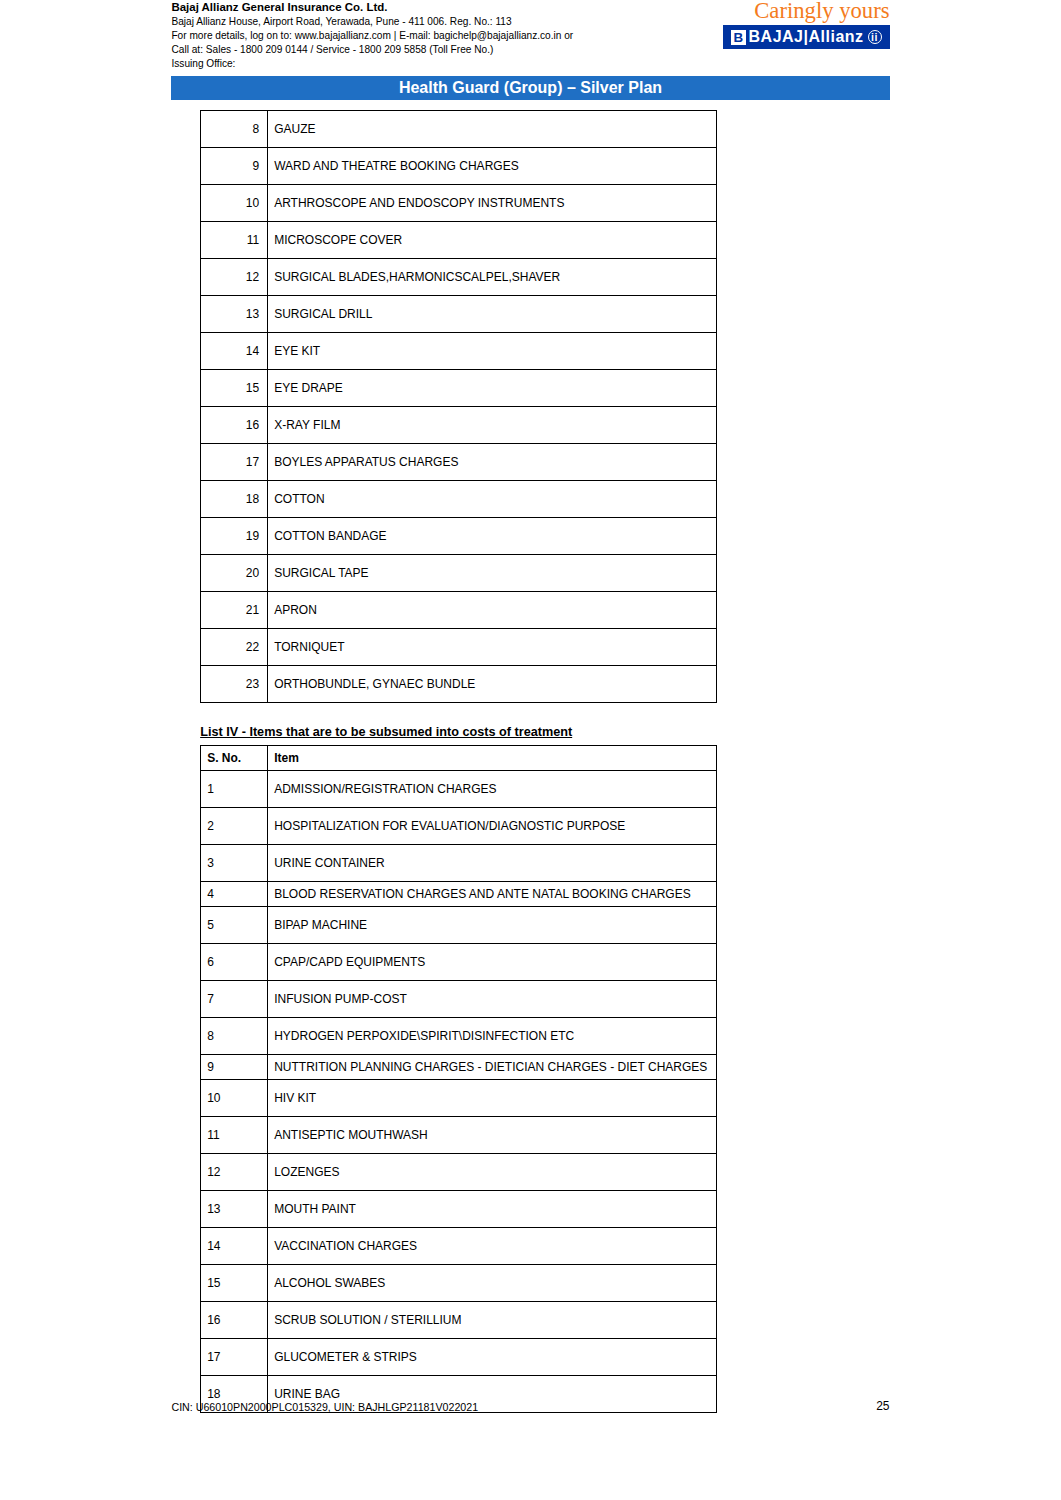Bajaj Allianz General Insurance Co. Ltd.
Bajaj Allianz House, Airport Road, Yerawada, Pune - 411 006. Reg. No.: 113
For more details, log on to: www.bajajallianz.com | E-mail: bagichelp@bajajallianz.co.in or
Call at: Sales - 1800 209 0144 / Service - 1800 209 5858 (Toll Free No.)
Issuing Office:
Caringly yours
BBAJAJ|Allianzii
Health Guard (Group) – Silver Plan
| 8 | GAUZE |
| 9 | WARD AND THEATRE BOOKING CHARGES |
| 10 | ARTHROSCOPE AND ENDOSCOPY INSTRUMENTS |
| 11 | MICROSCOPE COVER |
| 12 | SURGICAL BLADES,HARMONICSCALPEL,SHAVER |
| 13 | SURGICAL DRILL |
| 14 | EYE KIT |
| 15 | EYE DRAPE |
| 16 | X-RAY FILM |
| 17 | BOYLES APPARATUS CHARGES |
| 18 | COTTON |
| 19 | COTTON BANDAGE |
| 20 | SURGICAL TAPE |
| 21 | APRON |
| 22 | TORNIQUET |
| 23 | ORTHOBUNDLE, GYNAEC BUNDLE |
List IV - Items that are to be subsumed into costs of treatment
| S. No. | Item |
| --- | --- |
| 1 | ADMISSION/REGISTRATION CHARGES |
| 2 | HOSPITALIZATION FOR EVALUATION/DIAGNOSTIC PURPOSE |
| 3 | URINE CONTAINER |
| 4 | BLOOD RESERVATION CHARGES AND ANTE NATAL BOOKING CHARGES |
| 5 | BIPAP MACHINE |
| 6 | CPAP/CAPD EQUIPMENTS |
| 7 | INFUSION PUMP-COST |
| 8 | HYDROGEN PERPOXIDE\SPIRIT\DISINFECTION ETC |
| 9 | NUTTRITION PLANNING CHARGES - DIETICIAN CHARGES - DIET CHARGES |
| 10 | HIV KIT |
| 11 | ANTISEPTIC MOUTHWASH |
| 12 | LOZENGES |
| 13 | MOUTH PAINT |
| 14 | VACCINATION CHARGES |
| 15 | ALCOHOL SWABES |
| 16 | SCRUB SOLUTION / STERILLIUM |
| 17 | GLUCOMETER & STRIPS |
| 18 | URINE BAG |
CIN: U66010PN2000PLC015329, UIN: BAJHLGP21181V022021
25